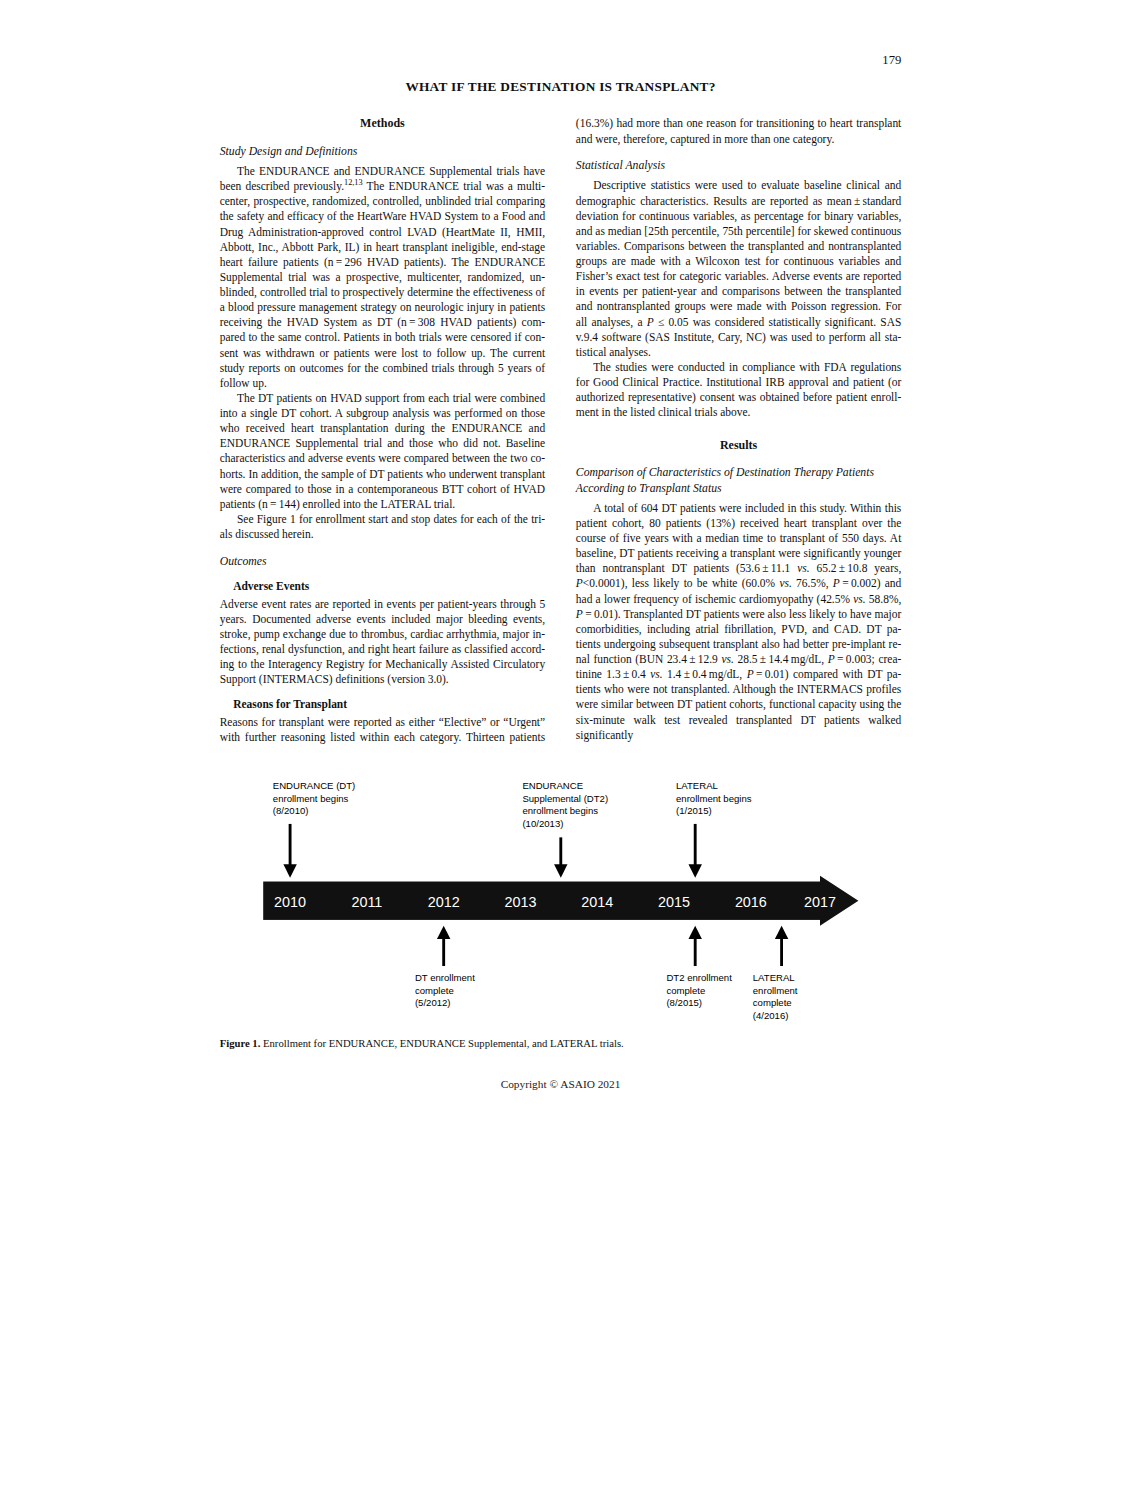179
WHAT IF THE DESTINATION IS TRANSPLANT?
Methods
Study Design and Definitions
The ENDURANCE and ENDURANCE Supplemental trials have been described previously.12,13 The ENDURANCE trial was a multicenter, prospective, randomized, controlled, unblinded trial comparing the safety and efficacy of the HeartWare HVAD System to a Food and Drug Administration-approved control LVAD (HeartMate II, HMII, Abbott, Inc., Abbott Park, IL) in heart transplant ineligible, end-stage heart failure patients (n = 296 HVAD patients). The ENDURANCE Supplemental trial was a prospective, multicenter, randomized, unblinded, controlled trial to prospectively determine the effectiveness of a blood pressure management strategy on neurologic injury in patients receiving the HVAD System as DT (n = 308 HVAD patients) compared to the same control. Patients in both trials were censored if consent was withdrawn or patients were lost to follow up. The current study reports on outcomes for the combined trials through 5 years of follow up.
The DT patients on HVAD support from each trial were combined into a single DT cohort. A subgroup analysis was performed on those who received heart transplantation during the ENDURANCE and ENDURANCE Supplemental trial and those who did not. Baseline characteristics and adverse events were compared between the two cohorts. In addition, the sample of DT patients who underwent transplant were compared to those in a contemporaneous BTT cohort of HVAD patients (n = 144) enrolled into the LATERAL trial.
See Figure 1 for enrollment start and stop dates for each of the trials discussed herein.
Outcomes
Adverse Events
Adverse event rates are reported in events per patient-years through 5 years. Documented adverse events included major bleeding events, stroke, pump exchange due to thrombus, cardiac arrhythmia, major infections, renal dysfunction, and right heart failure as classified according to the Interagency Registry for Mechanically Assisted Circulatory Support (INTERMACS) definitions (version 3.0).
Reasons for Transplant
Reasons for transplant were reported as either “Elective” or “Urgent” with further reasoning listed within each category. Thirteen patients (16.3%) had more than one reason for transitioning to heart transplant and were, therefore, captured in more than one category.
Statistical Analysis
Descriptive statistics were used to evaluate baseline clinical and demographic characteristics. Results are reported as mean ± standard deviation for continuous variables, as percentage for binary variables, and as median [25th percentile, 75th percentile] for skewed continuous variables. Comparisons between the transplanted and nontransplanted groups are made with a Wilcoxon test for continuous variables and Fisher’s exact test for categoric variables. Adverse events are reported in events per patient-year and comparisons between the transplanted and nontransplanted groups were made with Poisson regression. For all analyses, a P ≤ 0.05 was considered statistically significant. SAS v.9.4 software (SAS Institute, Cary, NC) was used to perform all statistical analyses.
The studies were conducted in compliance with FDA regulations for Good Clinical Practice. Institutional IRB approval and patient (or authorized representative) consent was obtained before patient enrollment in the listed clinical trials above.
Results
Comparison of Characteristics of Destination Therapy Patients According to Transplant Status
A total of 604 DT patients were included in this study. Within this patient cohort, 80 patients (13%) received heart transplant over the course of five years with a median time to transplant of 550 days. At baseline, DT patients receiving a transplant were significantly younger than nontransplant DT patients (53.6 ± 11.1 vs. 65.2 ± 10.8 years, P<0.0001), less likely to be white (60.0% vs. 76.5%, P = 0.002) and had a lower frequency of ischemic cardiomyopathy (42.5% vs. 58.8%, P = 0.01). Transplanted DT patients were also less likely to have major comorbidities, including atrial fibrillation, PVD, and CAD. DT patients undergoing subsequent transplant also had better pre-implant renal function (BUN 23.4 ± 12.9 vs. 28.5 ± 14.4 mg/dL, P = 0.003; creatinine 1.3 ± 0.4 vs. 1.4 ± 0.4 mg/dL, P = 0.01) compared with DT patients who were not transplanted. Although the INTERMACS profiles were similar between DT patient cohorts, functional capacity using the six-minute walk test revealed transplanted DT patients walked significantly
ENDURANCE (DT) enrollment begins (8/2010) ENDURANCE Supplemental (DT2) enrollment begins (10/2013) LATERAL enrollment begins (1/2015) 2010 2011 2012 2013 2014 2015 2016 2017 DT enrollment complete (5/2012) DT2 enrollment complete (8/2015) LATERAL enrollment complete (4/2016)
Figure 1. Enrollment for ENDURANCE, ENDURANCE Supplemental, and LATERAL trials.
Copyright © ASAIO 2021